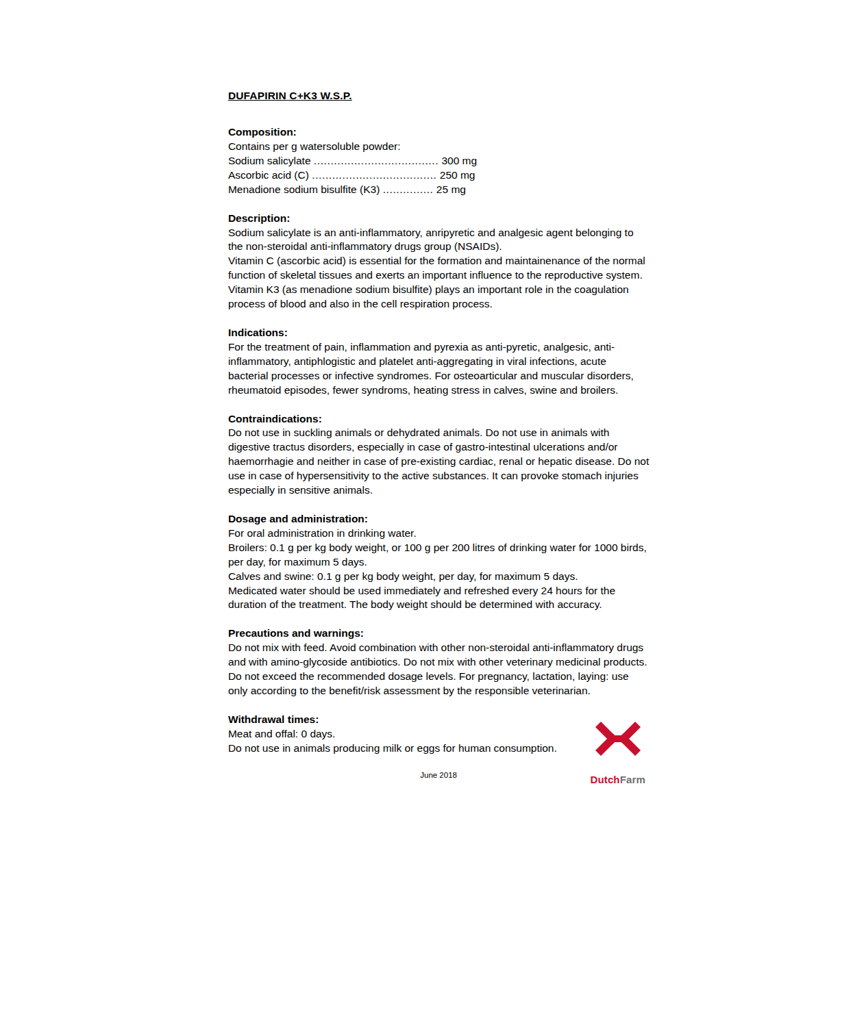DUFAPIRIN C+K3 W.S.P.
Composition:
Contains per g watersoluble powder:
Sodium salicylate ..................................... 300 mg
Ascorbic acid (C) ..................................... 250 mg
Menadione sodium bisulfite (K3) ............... 25 mg
Description:
Sodium salicylate is an anti-inflammatory, anripyretic and analgesic agent belonging to the non-steroidal anti-inflammatory drugs group (NSAIDs).
Vitamin C (ascorbic acid) is essential for the formation and maintainenance of the normal function of skeletal tissues and exerts an important influence to the reproductive system.
Vitamin K3 (as menadione sodium bisulfite) plays an important role in the coagulation process of blood and also in the cell respiration process.
Indications:
For the treatment of pain, inflammation and pyrexia as anti-pyretic, analgesic, anti-inflammatory, antiphlogistic and platelet anti-aggregating in viral infections, acute bacterial processes or infective syndromes. For osteoarticular and muscular disorders, rheumatoid episodes, fewer syndroms, heating stress in calves, swine and broilers.
Contraindications:
Do not use in suckling animals or dehydrated animals. Do not use in animals with digestive tractus disorders, especially in case of gastro-intestinal ulcerations and/or haemorrhagie and neither in case of pre-existing cardiac, renal or hepatic disease. Do not use in case of hypersensitivity to the active substances. It can provoke stomach injuries especially in sensitive animals.
Dosage and administration:
For oral administration in drinking water.
Broilers: 0.1 g per kg body weight, or 100 g per 200 litres of drinking water for 1000 birds, per day, for maximum 5 days.
Calves and swine: 0.1 g per kg body weight, per day, for maximum 5 days.
Medicated water should be used immediately and refreshed every 24 hours for the duration of the treatment. The body weight should be determined with accuracy.
Precautions and warnings:
Do not mix with feed. Avoid combination with other non-steroidal anti-inflammatory drugs and with amino-glycoside antibiotics. Do not mix with other veterinary medicinal products. Do not exceed the recommended dosage levels. For pregnancy, lactation, laying: use only according to the benefit/risk assessment by the responsible veterinarian.
Withdrawal times:
Meat and offal: 0 days.
Do not use in animals producing milk or eggs for human consumption.
June 2018
DutchFarm